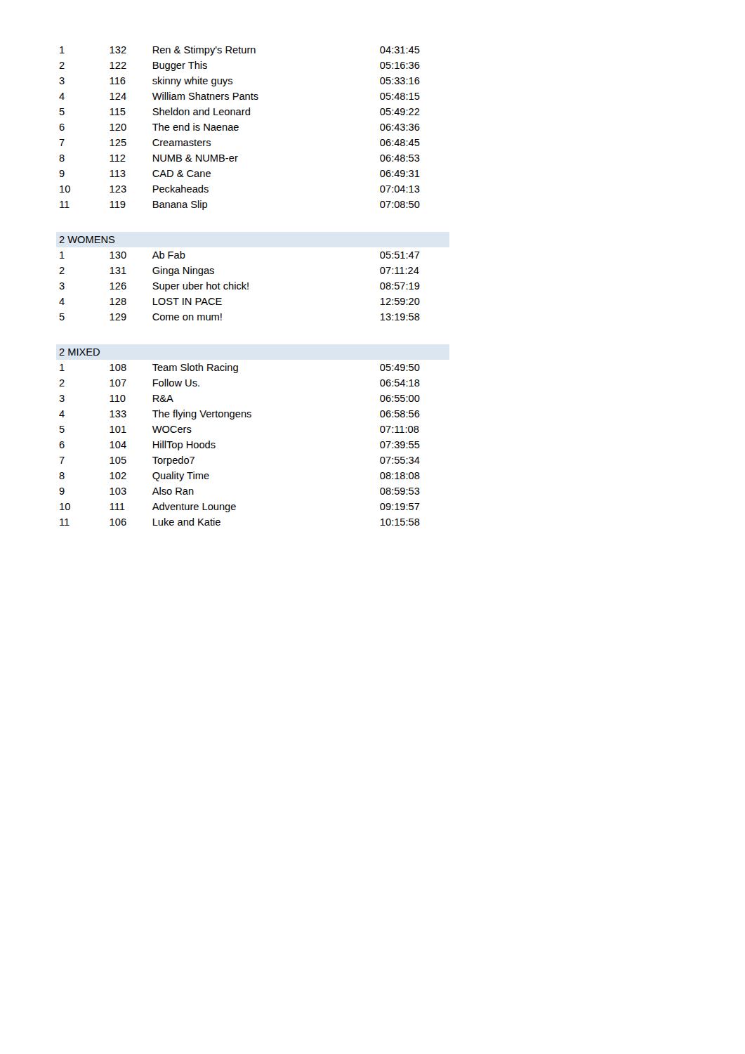| 1 | 132 | Ren & Stimpy's Return | 04:31:45 |
| 2 | 122 | Bugger This | 05:16:36 |
| 3 | 116 | skinny white guys | 05:33:16 |
| 4 | 124 | William Shatners Pants | 05:48:15 |
| 5 | 115 | Sheldon and Leonard | 05:49:22 |
| 6 | 120 | The end is Naenae | 06:43:36 |
| 7 | 125 | Creamasters | 06:48:45 |
| 8 | 112 | NUMB & NUMB-er | 06:48:53 |
| 9 | 113 | CAD & Cane | 06:49:31 |
| 10 | 123 | Peckaheads | 07:04:13 |
| 11 | 119 | Banana Slip | 07:08:50 |
| 2 WOMENS |
| 1 | 130 | Ab Fab | 05:51:47 |
| 2 | 131 | Ginga Ningas | 07:11:24 |
| 3 | 126 | Super uber hot chick! | 08:57:19 |
| 4 | 128 | LOST IN PACE | 12:59:20 |
| 5 | 129 | Come on mum! | 13:19:58 |
| 2 MIXED |
| 1 | 108 | Team Sloth Racing | 05:49:50 |
| 2 | 107 | Follow Us. | 06:54:18 |
| 3 | 110 | R&A | 06:55:00 |
| 4 | 133 | The flying Vertongens | 06:58:56 |
| 5 | 101 | WOCers | 07:11:08 |
| 6 | 104 | HillTop Hoods | 07:39:55 |
| 7 | 105 | Torpedo7 | 07:55:34 |
| 8 | 102 | Quality Time | 08:18:08 |
| 9 | 103 | Also Ran | 08:59:53 |
| 10 | 111 | Adventure Lounge | 09:19:57 |
| 11 | 106 | Luke and Katie | 10:15:58 |